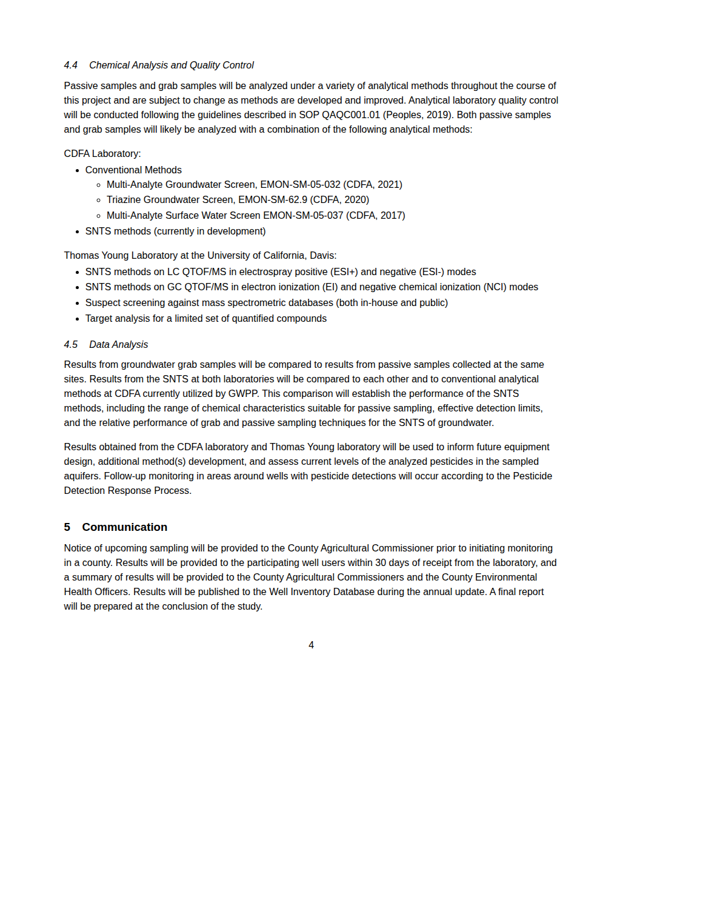4.4 Chemical Analysis and Quality Control
Passive samples and grab samples will be analyzed under a variety of analytical methods throughout the course of this project and are subject to change as methods are developed and improved. Analytical laboratory quality control will be conducted following the guidelines described in SOP QAQC001.01 (Peoples, 2019). Both passive samples and grab samples will likely be analyzed with a combination of the following analytical methods:
CDFA Laboratory:
Conventional Methods
Multi-Analyte Groundwater Screen, EMON-SM-05-032 (CDFA, 2021)
Triazine Groundwater Screen, EMON-SM-62.9 (CDFA, 2020)
Multi-Analyte Surface Water Screen EMON-SM-05-037 (CDFA, 2017)
SNTS methods (currently in development)
Thomas Young Laboratory at the University of California, Davis:
SNTS methods on LC QTOF/MS in electrospray positive (ESI+) and negative (ESI-) modes
SNTS methods on GC QTOF/MS in electron ionization (EI) and negative chemical ionization (NCI) modes
Suspect screening against mass spectrometric databases (both in-house and public)
Target analysis for a limited set of quantified compounds
4.5 Data Analysis
Results from groundwater grab samples will be compared to results from passive samples collected at the same sites. Results from the SNTS at both laboratories will be compared to each other and to conventional analytical methods at CDFA currently utilized by GWPP. This comparison will establish the performance of the SNTS methods, including the range of chemical characteristics suitable for passive sampling, effective detection limits, and the relative performance of grab and passive sampling techniques for the SNTS of groundwater.
Results obtained from the CDFA laboratory and Thomas Young laboratory will be used to inform future equipment design, additional method(s) development, and assess current levels of the analyzed pesticides in the sampled aquifers. Follow-up monitoring in areas around wells with pesticide detections will occur according to the Pesticide Detection Response Process.
5 Communication
Notice of upcoming sampling will be provided to the County Agricultural Commissioner prior to initiating monitoring in a county. Results will be provided to the participating well users within 30 days of receipt from the laboratory, and a summary of results will be provided to the County Agricultural Commissioners and the County Environmental Health Officers. Results will be published to the Well Inventory Database during the annual update. A final report will be prepared at the conclusion of the study.
4